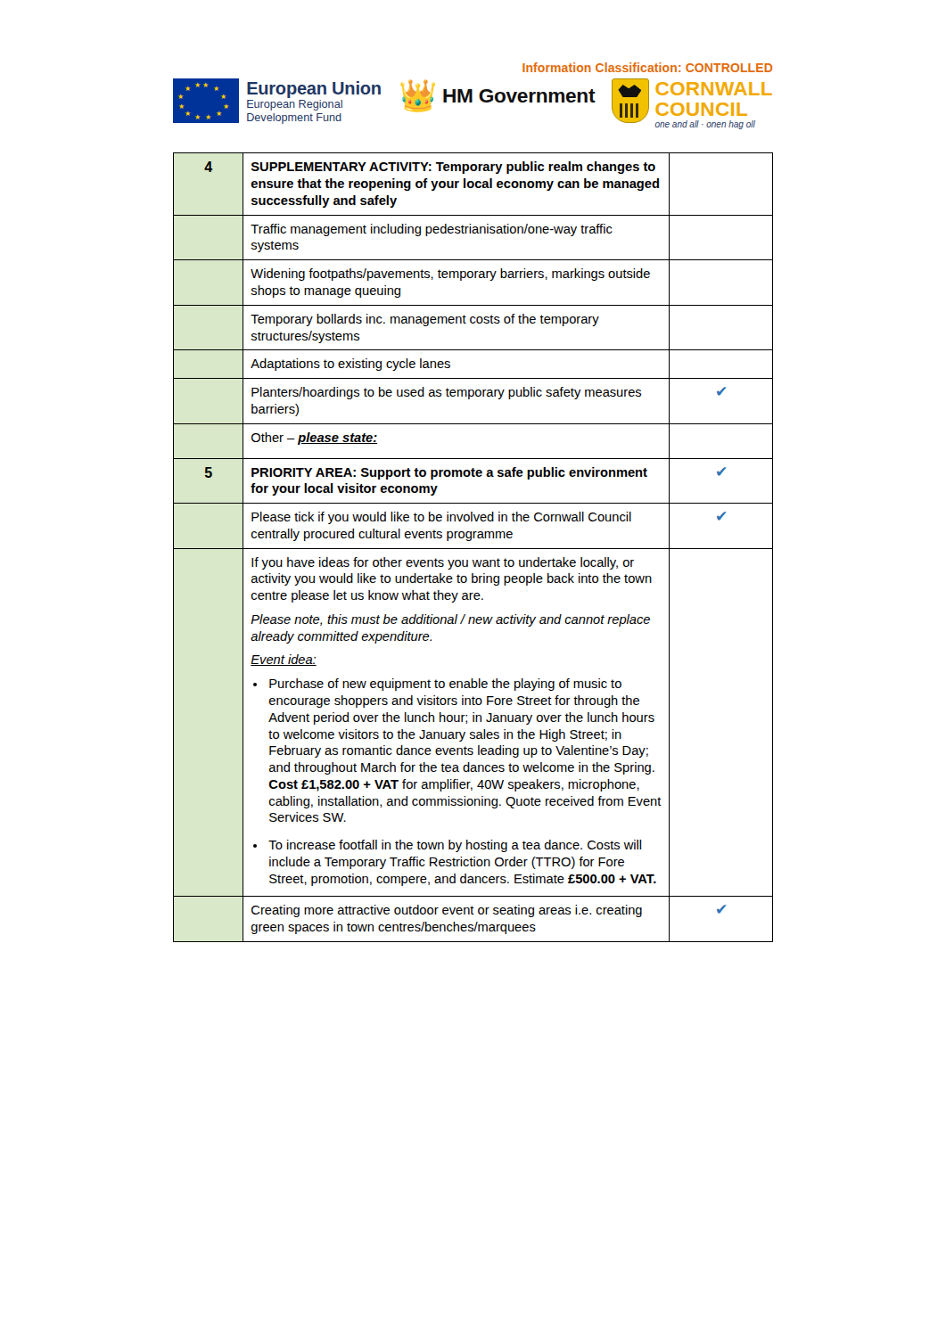Information Classification: CONTROLLED
★ ★ ★ ★ ★ ★ ★ ★ ★ ★ ★ ★
European Union
European Regional
Development Fund
👑
HM Government
CORNWALL
COUNCIL
one and all · onen hag oll
| 4 | SUPPLEMENTARY ACTIVITY: Temporary public realm changes to ensure that the reopening of your local economy can be managed successfully and safely | |
| | Traffic management including pedestrianisation/one-way traffic systems | |
| | Widening footpaths/pavements, temporary barriers, markings outside shops to manage queuing | |
| | Temporary bollards inc. management costs of the temporary structures/systems | |
| | Adaptations to existing cycle lanes | |
| | Planters/hoardings to be used as temporary public safety measures barriers) | ✔ |
| | Other – please state: | |
| 5 | PRIORITY AREA: Support to promote a safe public environment for your local visitor economy | ✔ |
| | Please tick if you would like to be involved in the Cornwall Council centrally procured cultural events programme | ✔ |
| | If you have ideas for other events you want to undertake locally, or activity you would like to undertake to bring people back into the town centre please let us know what they are. Please note, this must be additional / new activity and cannot replace already committed expenditure. Event idea: Purchase of new equipment to enable the playing of music to encourage shoppers and visitors into Fore Street for through the Advent period over the lunch hour; in January over the lunch hours to welcome visitors to the January sales in the High Street; in February as romantic dance events leading up to Valentine’s Day; and throughout March for the tea dances to welcome in the Spring. Cost £1,582.00 + VAT for amplifier, 40W speakers, microphone, cabling, installation, and commissioning. Quote received from Event Services SW. To increase footfall in the town by hosting a tea dance. Costs will include a Temporary Traffic Restriction Order (TTRO) for Fore Street, promotion, compere, and dancers. Estimate £500.00 + VAT. | |
| | Creating more attractive outdoor event or seating areas i.e. creating green spaces in town centres/benches/marquees | ✔ |